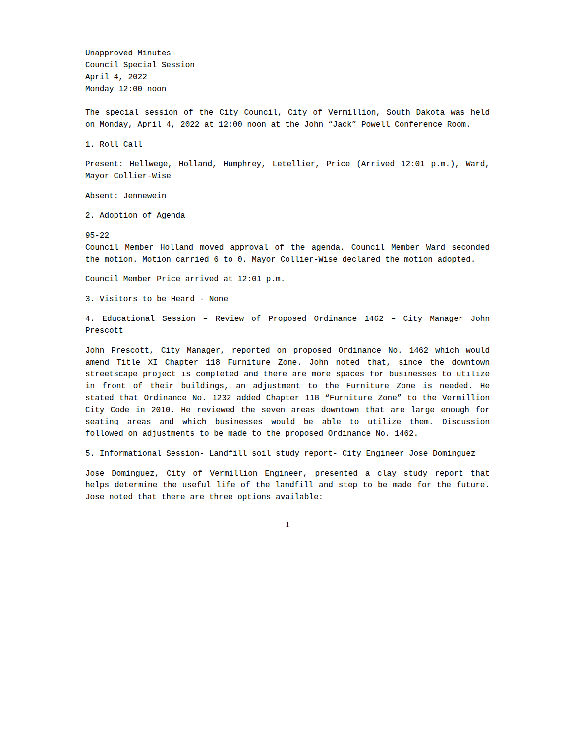Unapproved Minutes
Council Special Session
April 4, 2022
Monday 12:00 noon
The special session of the City Council, City of Vermillion, South Dakota was held on Monday, April 4, 2022 at 12:00 noon at the John “Jack” Powell Conference Room.
1. Roll Call
Present: Hellwege, Holland, Humphrey, Letellier, Price (Arrived 12:01 p.m.), Ward, Mayor Collier-Wise
Absent: Jennewein
2. Adoption of Agenda
95-22
Council Member Holland moved approval of the agenda. Council Member Ward seconded the motion. Motion carried 6 to 0. Mayor Collier-Wise declared the motion adopted.
Council Member Price arrived at 12:01 p.m.
3. Visitors to be Heard - None
4. Educational Session – Review of Proposed Ordinance 1462 – City Manager John Prescott
John Prescott, City Manager, reported on proposed Ordinance No. 1462 which would amend Title XI Chapter 118 Furniture Zone. John noted that, since the downtown streetscape project is completed and there are more spaces for businesses to utilize in front of their buildings, an adjustment to the Furniture Zone is needed. He stated that Ordinance No. 1232 added Chapter 118 “Furniture Zone” to the Vermillion City Code in 2010. He reviewed the seven areas downtown that are large enough for seating areas and which businesses would be able to utilize them. Discussion followed on adjustments to be made to the proposed Ordinance No. 1462.
5. Informational Session- Landfill soil study report- City Engineer Jose Dominguez
Jose Dominguez, City of Vermillion Engineer, presented a clay study report that helps determine the useful life of the landfill and step to be made for the future. Jose noted that there are three options available:
1